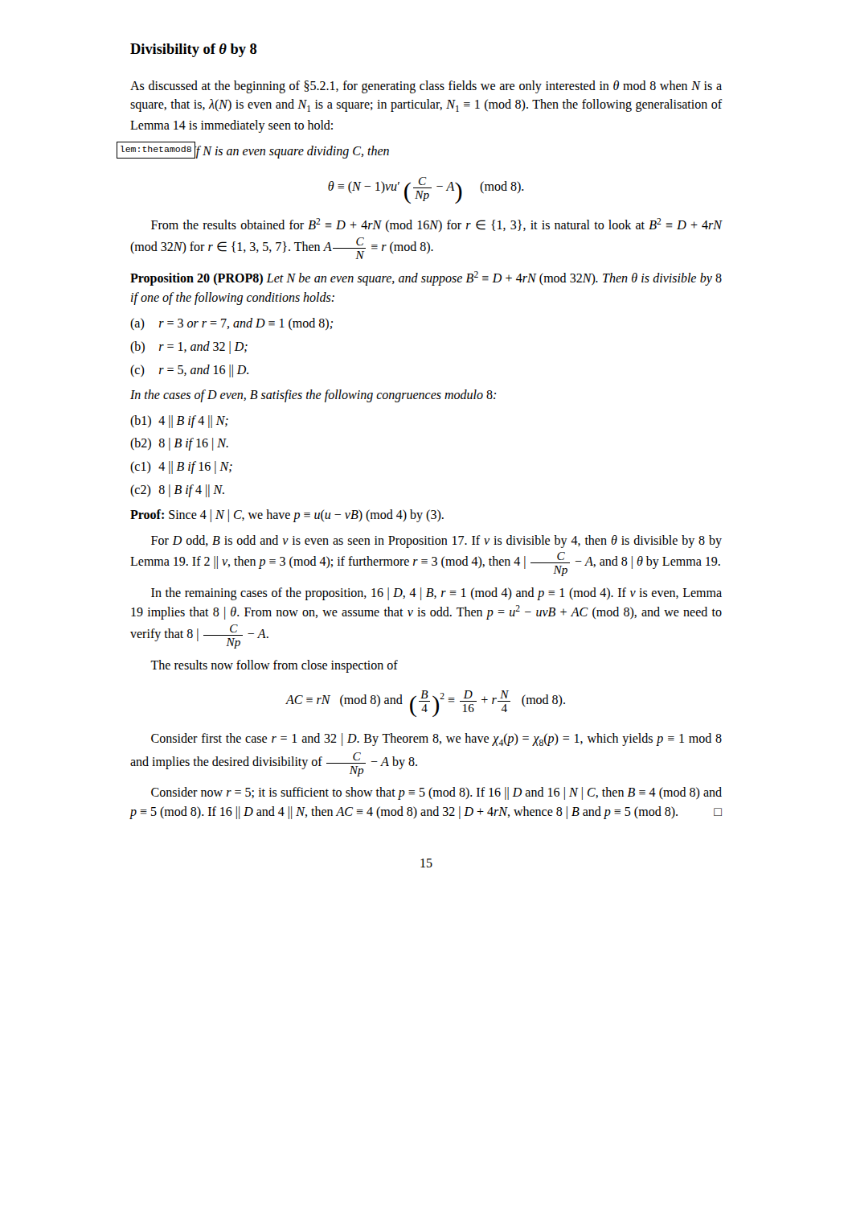Divisibility of θ by 8
As discussed at the beginning of §5.2.1, for generating class fields we are only interested in θ mod 8 when N is a square, that is, λ(N) is even and N 1 is a square; in particular, N 1 ≡ 1 (mod 8). Then the following generalisation of Lemma 14 is immediately seen to hold:
lem:thetamod8 Lemma 19 If N is an even square dividing C, then
θ ≡ (N − 1)vu′ (CNp − A) (mod 8).
From the results obtained for B 2 ≡ D + 4rN (mod 16N) for r ∈ {1, 3}, it is natural to look at B 2 ≡ D + 4rN (mod 32N) for r ∈ {1, 3, 5, 7}. Then ACN ≡ r (mod 8).
Proposition 20 (PROP8) Let N be an even square, and suppose B 2 ≡ D + 4rN (mod 32N). Then θ is divisible by 8 if one of the following conditions holds:
(a) r = 3 or r = 7, and D ≡ 1 (mod 8);
(b) r = 1, and 32 | D;
(c) r = 5, and 16 || D.
In the cases of D even, B satisfies the following congruences modulo 8:
(b1) 4 || B if 4 || N;
(b2) 8 | B if 16 | N.
(c1) 4 || B if 16 | N;
(c2) 8 | B if 4 || N.
Proof: Since 4 | N | C, we have p ≡ u(u − vB) (mod 4) by (3).
For D odd, B is odd and v is even as seen in Proposition 17. If v is divisible by 4, then θ is divisible by 8 by Lemma 19. If 2 || v, then p ≡ 3 (mod 4); if furthermore r ≡ 3 (mod 4), then 4 | CNp − A, and 8 | θ by Lemma 19.
In the remaining cases of the proposition, 16 | D, 4 | B, r ≡ 1 (mod 4) and p ≡ 1 (mod 4). If v is even, Lemma 19 implies that 8 | θ. From now on, we assume that v is odd. Then p = u 2 − uvB + AC (mod 8), and we need to verify that 8 | CNp − A.
The results now follow from close inspection of
AC ≡ rN (mod 8) and (B 4) 2 ≡ D 16 + rN 4 (mod 8).
Consider first the case r = 1 and 32 | D. By Theorem 8, we have χ 4(p) = χ 8(p) = 1, which yields p ≡ 1 mod 8 and implies the desired divisibility of CNp − A by 8.
Consider now r = 5; it is sufficient to show that p ≡ 5 (mod 8). If 16 || D and 16 | N | C, then B ≡ 4 (mod 8) and p ≡ 5 (mod 8). If 16 || D and 4 || N, then AC ≡ 4 (mod 8) and 32 | D + 4rN, whence 8 | B and p ≡ 5 (mod 8). □
15